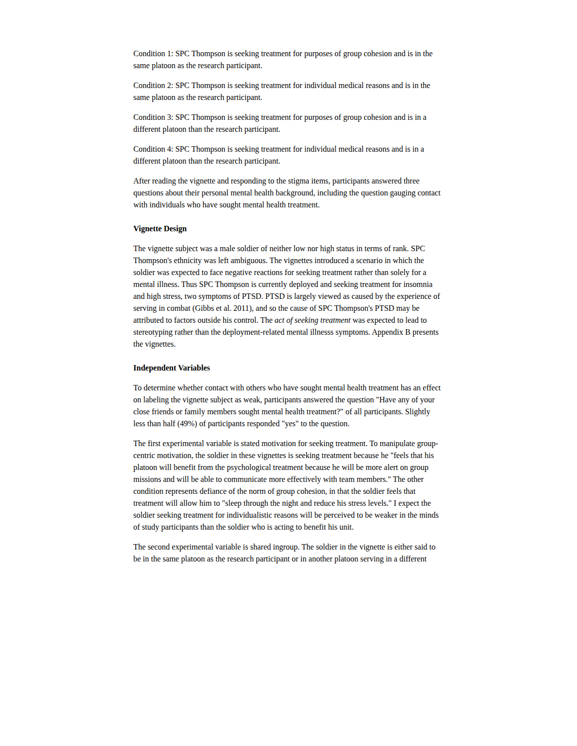Condition 1: SPC Thompson is seeking treatment for purposes of group cohesion and is in the same platoon as the research participant.
Condition 2: SPC Thompson is seeking treatment for individual medical reasons and is in the same platoon as the research participant.
Condition 3: SPC Thompson is seeking treatment for purposes of group cohesion and is in a different platoon than the research participant.
Condition 4: SPC Thompson is seeking treatment for individual medical reasons and is in a different platoon than the research participant.
After reading the vignette and responding to the stigma items, participants answered three questions about their personal mental health background, including the question gauging contact with individuals who have sought mental health treatment.
Vignette Design
The vignette subject was a male soldier of neither low nor high status in terms of rank. SPC Thompson's ethnicity was left ambiguous. The vignettes introduced a scenario in which the soldier was expected to face negative reactions for seeking treatment rather than solely for a mental illness. Thus SPC Thompson is currently deployed and seeking treatment for insomnia and high stress, two symptoms of PTSD. PTSD is largely viewed as caused by the experience of serving in combat (Gibbs et al. 2011), and so the cause of SPC Thompson's PTSD may be attributed to factors outside his control. The act of seeking treatment was expected to lead to stereotyping rather than the deployment-related mental illnesss symptoms. Appendix B presents the vignettes.
Independent Variables
To determine whether contact with others who have sought mental health treatment has an effect on labeling the vignette subject as weak, participants answered the question "Have any of your close friends or family members sought mental health treatment?" of all participants. Slightly less than half (49%) of participants responded "yes" to the question.
The first experimental variable is stated motivation for seeking treatment. To manipulate group-centric motivation, the soldier in these vignettes is seeking treatment because he "feels that his platoon will benefit from the psychological treatment because he will be more alert on group missions and will be able to communicate more effectively with team members." The other condition represents defiance of the norm of group cohesion, in that the soldier feels that treatment will allow him to "sleep through the night and reduce his stress levels." I expect the soldier seeking treatment for individualistic reasons will be perceived to be weaker in the minds of study participants than the soldier who is acting to benefit his unit.
The second experimental variable is shared ingroup. The soldier in the vignette is either said to be in the same platoon as the research participant or in another platoon serving in a different